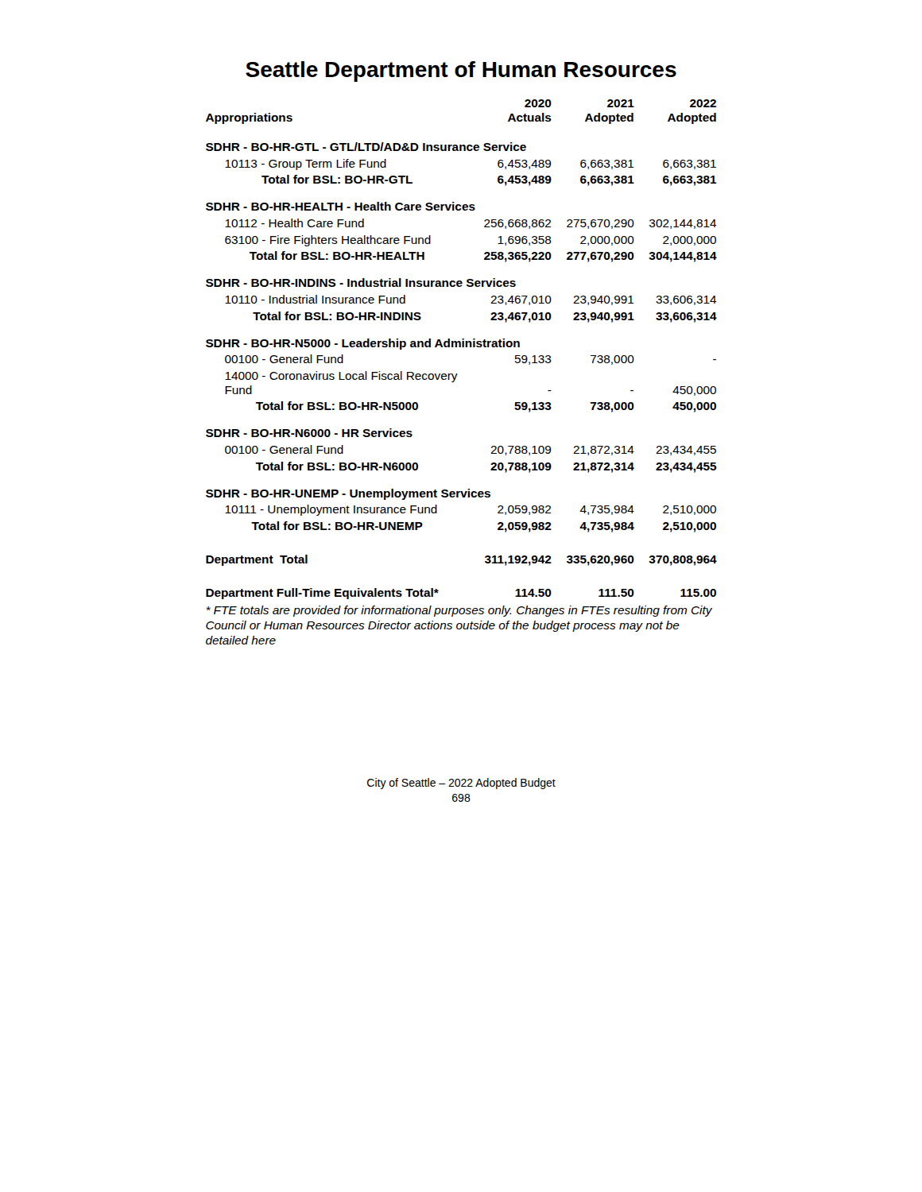Seattle Department of Human Resources
| Appropriations | 2020 Actuals | 2021 Adopted | 2022 Adopted |
| --- | --- | --- | --- |
| SDHR - BO-HR-GTL - GTL/LTD/AD&D Insurance Service |
| 10113 - Group Term Life Fund | 6,453,489 | 6,663,381 | 6,663,381 |
| Total for BSL: BO-HR-GTL | 6,453,489 | 6,663,381 | 6,663,381 |
| SDHR - BO-HR-HEALTH - Health Care Services |
| 10112 - Health Care Fund | 256,668,862 | 275,670,290 | 302,144,814 |
| 63100 - Fire Fighters Healthcare Fund | 1,696,358 | 2,000,000 | 2,000,000 |
| Total for BSL: BO-HR-HEALTH | 258,365,220 | 277,670,290 | 304,144,814 |
| SDHR - BO-HR-INDINS - Industrial Insurance Services |
| 10110 - Industrial Insurance Fund | 23,467,010 | 23,940,991 | 33,606,314 |
| Total for BSL: BO-HR-INDINS | 23,467,010 | 23,940,991 | 33,606,314 |
| SDHR - BO-HR-N5000 - Leadership and Administration |
| 00100 - General Fund | 59,133 | 738,000 | - |
| 14000 - Coronavirus Local Fiscal Recovery Fund | - | - | 450,000 |
| Total for BSL: BO-HR-N5000 | 59,133 | 738,000 | 450,000 |
| SDHR - BO-HR-N6000 - HR Services |
| 00100 - General Fund | 20,788,109 | 21,872,314 | 23,434,455 |
| Total for BSL: BO-HR-N6000 | 20,788,109 | 21,872,314 | 23,434,455 |
| SDHR - BO-HR-UNEMP - Unemployment Services |
| 10111 - Unemployment Insurance Fund | 2,059,982 | 4,735,984 | 2,510,000 |
| Total for BSL: BO-HR-UNEMP | 2,059,982 | 4,735,984 | 2,510,000 |
| Department Total | 311,192,942 | 335,620,960 | 370,808,964 |
| Department Full-Time Equivalents Total* | 114.50 | 111.50 | 115.00 |
* FTE totals are provided for informational purposes only. Changes in FTEs resulting from City Council or Human Resources Director actions outside of the budget process may not be detailed here
City of Seattle – 2022 Adopted Budget
698